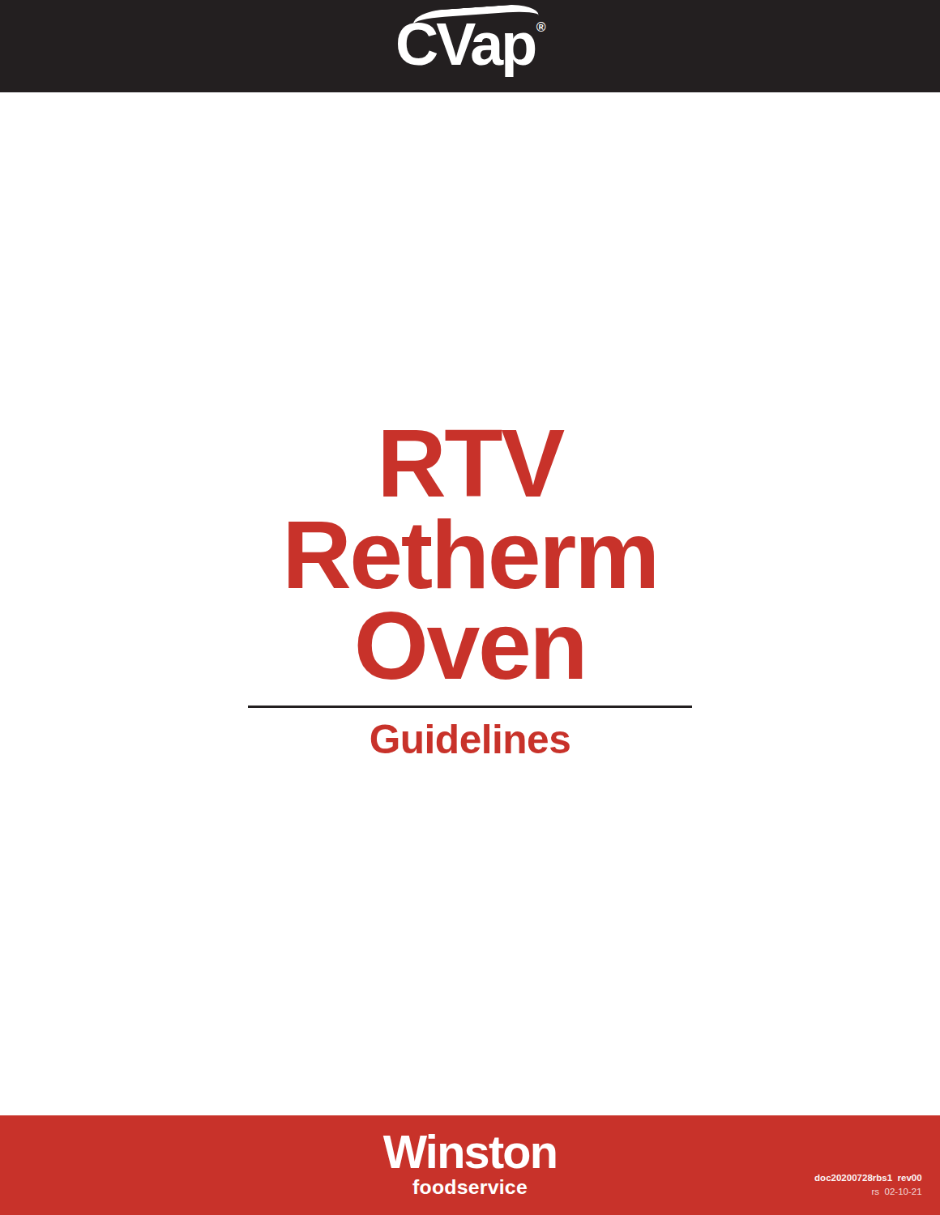CVap®
RTV
Retherm
Oven
Guidelines
Winston foodservice
doc20200728rbs1 rev00
rs 02-10-21